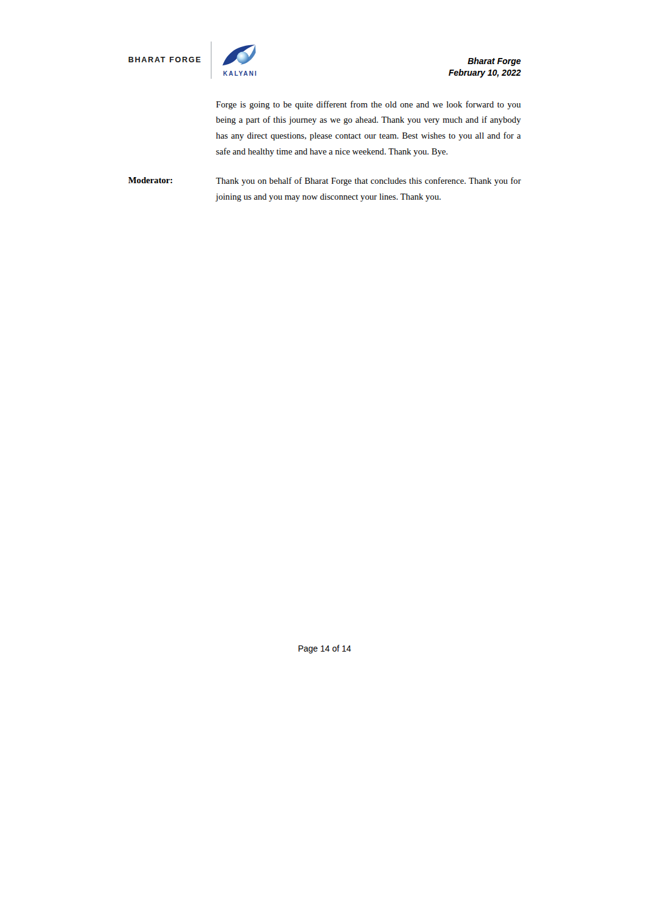BHARAT FORGE
KALYANI
Bharat Forge
February 10, 2022
Forge is going to be quite different from the old one and we look forward to you being a part of this journey as we go ahead. Thank you very much and if anybody has any direct questions, please contact our team. Best wishes to you all and for a safe and healthy time and have a nice weekend. Thank you. Bye.
Moderator:
Thank you on behalf of Bharat Forge that concludes this conference. Thank you for joining us and you may now disconnect your lines. Thank you.
Page 14 of 14